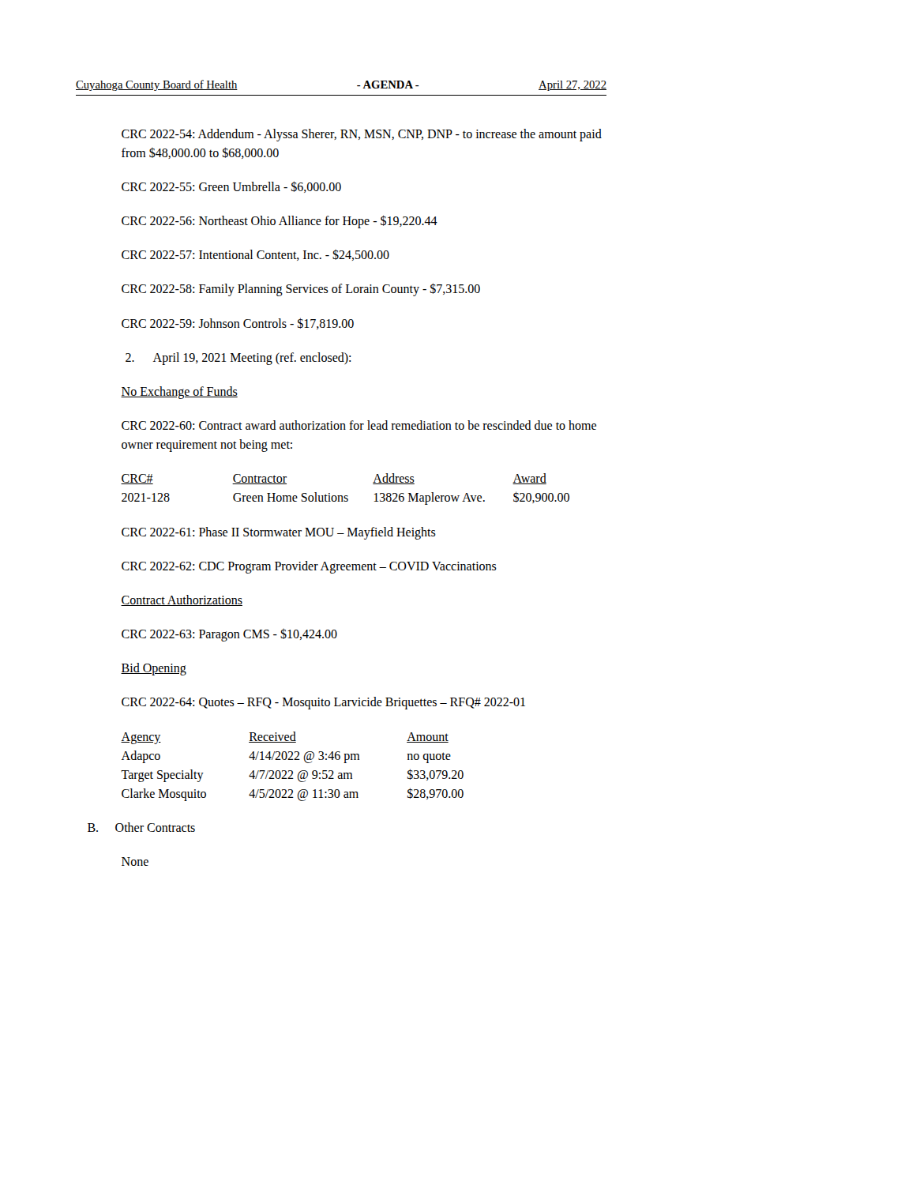Cuyahoga County Board of Health - AGENDA - April 27, 2022
CRC 2022-54: Addendum - Alyssa Sherer, RN, MSN, CNP, DNP - to increase the amount paid from $48,000.00 to $68,000.00
CRC 2022-55: Green Umbrella - $6,000.00
CRC 2022-56: Northeast Ohio Alliance for Hope - $19,220.44
CRC 2022-57: Intentional Content, Inc. - $24,500.00
CRC 2022-58: Family Planning Services of Lorain County - $7,315.00
CRC 2022-59: Johnson Controls - $17,819.00
2. April 19, 2021 Meeting (ref. enclosed):
No Exchange of Funds
CRC 2022-60: Contract award authorization for lead remediation to be rescinded due to home owner requirement not being met:
| CRC# | Contractor | Address | Award |
| --- | --- | --- | --- |
| 2021-128 | Green Home Solutions | 13826 Maplerow Ave. | $20,900.00 |
CRC 2022-61: Phase II Stormwater MOU – Mayfield Heights
CRC 2022-62: CDC Program Provider Agreement – COVID Vaccinations
Contract Authorizations
CRC 2022-63: Paragon CMS - $10,424.00
Bid Opening
CRC 2022-64: Quotes – RFQ - Mosquito Larvicide Briquettes – RFQ# 2022-01
| Agency | Received | Amount |
| --- | --- | --- |
| Adapco | 4/14/2022 @ 3:46 pm | no quote |
| Target Specialty | 4/7/2022 @ 9:52 am | $33,079.20 |
| Clarke Mosquito | 4/5/2022 @ 11:30 am | $28,970.00 |
B. Other Contracts
None